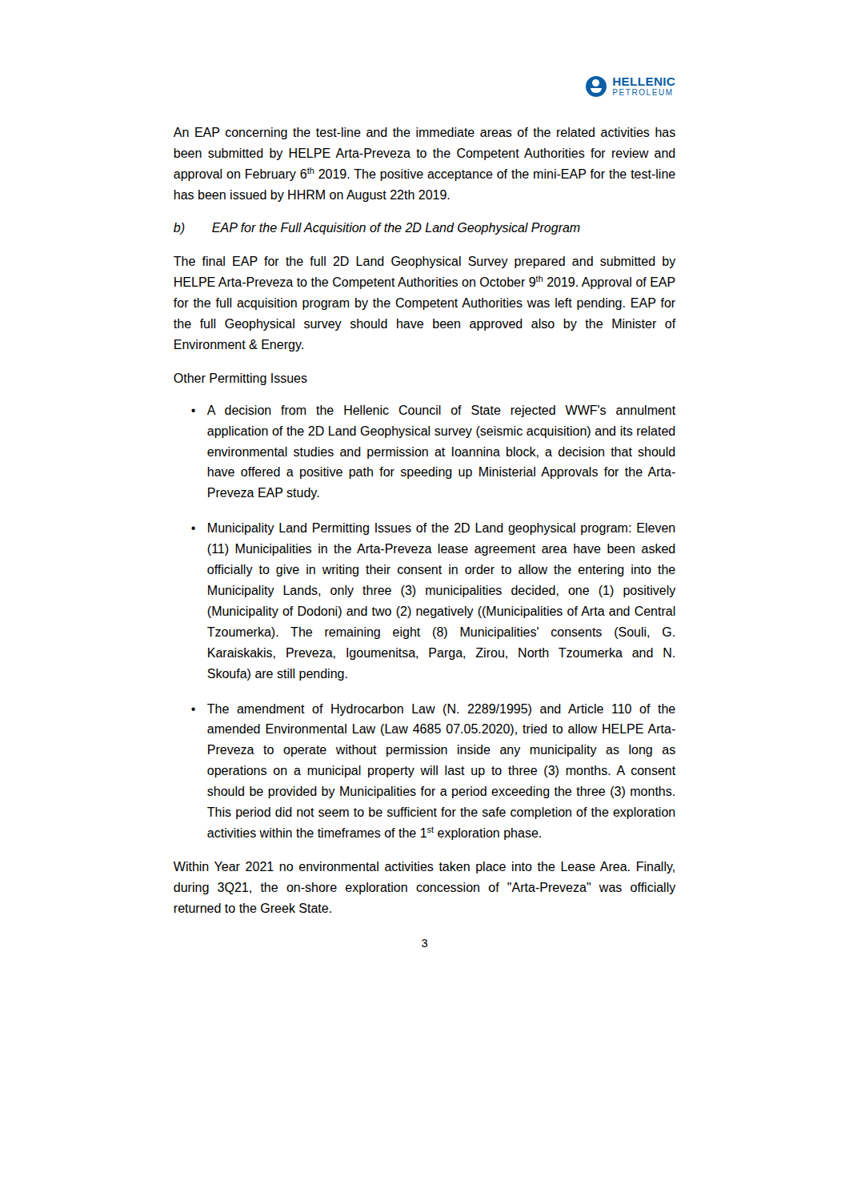HELLENIC
PETROLEUM
An EAP concerning the test-line and the immediate areas of the related activities has been submitted by HELPE Arta-Preveza to the Competent Authorities for review and approval on February 6th 2019. The positive acceptance of the mini-EAP for the test-line has been issued by HHRM on August 22th 2019.
b) EAP for the Full Acquisition of the 2D Land Geophysical Program
The final EAP for the full 2D Land Geophysical Survey prepared and submitted by HELPE Arta-Preveza to the Competent Authorities on October 9th 2019. Approval of EAP for the full acquisition program by the Competent Authorities was left pending. EAP for the full Geophysical survey should have been approved also by the Minister of Environment & Energy.
Other Permitting Issues
A decision from the Hellenic Council of State rejected WWF's annulment application of the 2D Land Geophysical survey (seismic acquisition) and its related environmental studies and permission at Ioannina block, a decision that should have offered a positive path for speeding up Ministerial Approvals for the Arta-Preveza EAP study.
Municipality Land Permitting Issues of the 2D Land geophysical program: Eleven (11) Municipalities in the Arta-Preveza lease agreement area have been asked officially to give in writing their consent in order to allow the entering into the Municipality Lands, only three (3) municipalities decided, one (1) positively (Municipality of Dodoni) and two (2) negatively ((Municipalities of Arta and Central Tzoumerka). The remaining eight (8) Municipalities' consents (Souli, G. Karaiskakis, Preveza, Igoumenitsa, Parga, Zirou, North Tzoumerka and N. Skoufa) are still pending.
The amendment of Hydrocarbon Law (N. 2289/1995) and Article 110 of the amended Environmental Law (Law 4685 07.05.2020), tried to allow HELPE Arta-Preveza to operate without permission inside any municipality as long as operations on a municipal property will last up to three (3) months. A consent should be provided by Municipalities for a period exceeding the three (3) months. This period did not seem to be sufficient for the safe completion of the exploration activities within the timeframes of the 1st exploration phase.
Within Year 2021 no environmental activities taken place into the Lease Area. Finally, during 3Q21, the on-shore exploration concession of "Arta-Preveza" was officially returned to the Greek State.
3